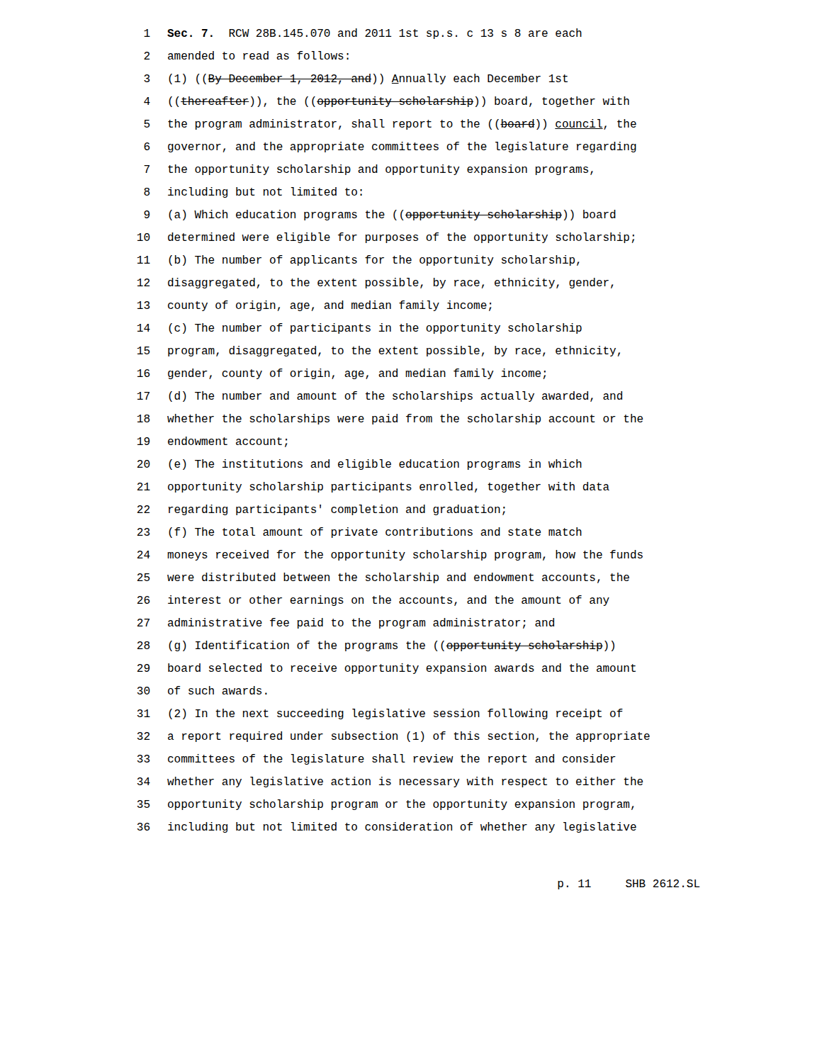1 Sec. 7. RCW 28B.145.070 and 2011 1st sp.s. c 13 s 8 are each
2 amended to read as follows:
3(1) ((By December 1, 2012, and)) Annually each December 1st
4((thereafter)), the ((opportunity scholarship)) board, together with
5 the program administrator, shall report to the ((board)) council, the
6 governor, and the appropriate committees of the legislature regarding
7 the opportunity scholarship and opportunity expansion programs,
8 including but not limited to:
9(a) Which education programs the ((opportunity scholarship)) board
10 determined were eligible for purposes of the opportunity scholarship;
11(b) The number of applicants for the opportunity scholarship,
12 disaggregated, to the extent possible, by race, ethnicity, gender,
13 county of origin, age, and median family income;
14(c) The number of participants in the opportunity scholarship
15 program, disaggregated, to the extent possible, by race, ethnicity,
16 gender, county of origin, age, and median family income;
17(d) The number and amount of the scholarships actually awarded, and
18 whether the scholarships were paid from the scholarship account or the
19 endowment account;
20(e) The institutions and eligible education programs in which
21 opportunity scholarship participants enrolled, together with data
22 regarding participants' completion and graduation;
23(f) The total amount of private contributions and state match
24 moneys received for the opportunity scholarship program, how the funds
25 were distributed between the scholarship and endowment accounts, the
26 interest or other earnings on the accounts, and the amount of any
27 administrative fee paid to the program administrator; and
28(g) Identification of the programs the ((opportunity scholarship))
29 board selected to receive opportunity expansion awards and the amount
30 of such awards.
31(2) In the next succeeding legislative session following receipt of
32 a report required under subsection (1) of this section, the appropriate
33 committees of the legislature shall review the report and consider
34 whether any legislative action is necessary with respect to either the
35 opportunity scholarship program or the opportunity expansion program,
36 including but not limited to consideration of whether any legislative
p. 11 SHB 2612.SL